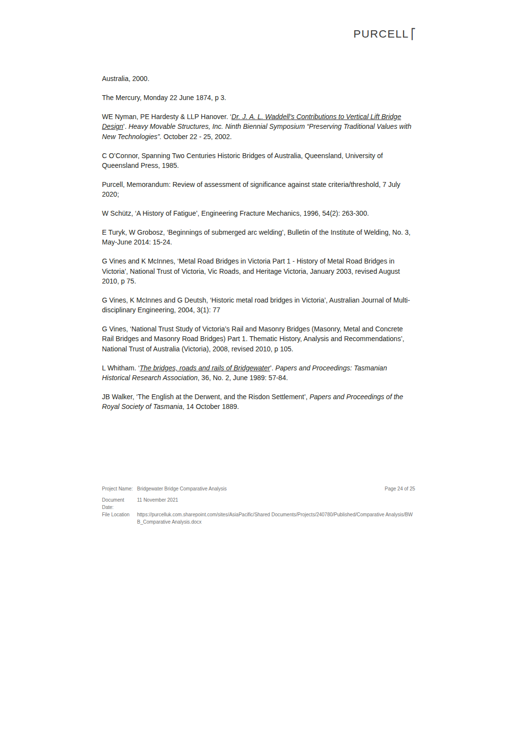PURCELL⎡
Australia, 2000.
The Mercury, Monday 22 June 1874, p 3.
WE Nyman, PE Hardesty & LLP Hanover. ‘Dr. J. A. L. Waddell’s Contributions to Vertical Lift Bridge Design’. Heavy Movable Structures, Inc. Ninth Biennial Symposium “Preserving Traditional Values with New Technologies”. October 22 - 25, 2002.
C O’Connor, Spanning Two Centuries Historic Bridges of Australia, Queensland, University of Queensland Press, 1985.
Purcell, Memorandum: Review of assessment of significance against state criteria/threshold, 7 July 2020;
W Schütz, ‘A History of Fatigue’, Engineering Fracture Mechanics, 1996, 54(2): 263-300.
E Turyk, W Grobosz, ‘Beginnings of submerged arc welding’, Bulletin of the Institute of Welding, No. 3, May-June 2014: 15-24.
G Vines and K McInnes, ‘Metal Road Bridges in Victoria Part 1 - History of Metal Road Bridges in Victoria’, National Trust of Victoria, Vic Roads, and Heritage Victoria, January 2003, revised August 2010, p 75.
G Vines, K McInnes and G Deutsh, ‘Historic metal road bridges in Victoria’, Australian Journal of Multi-disciplinary Engineering, 2004, 3(1): 77
G Vines, ‘National Trust Study of Victoria’s Rail and Masonry Bridges (Masonry, Metal and Concrete Rail Bridges and Masonry Road Bridges) Part 1. Thematic History, Analysis and Recommendations’, National Trust of Australia (Victoria), 2008, revised 2010, p 105.
L Whitham. ‘The bridges, roads and rails of Bridgewater’. Papers and Proceedings: Tasmanian Historical Research Association, 36, No. 2, June 1989: 57-84.
JB Walker, ‘The English at the Derwent, and the Risdon Settlement’, Papers and Proceedings of the Royal Society of Tasmania, 14 October 1889.
Project Name: Bridgewater Bridge Comparative Analysis
Page 24 of 25
Document Date: 11 November 2021
File Location https://purcelluk.com.sharepoint.com/sites/AsiaPacific/Shared Documents/Projects/240780/Published/Comparative Analysis/BWB_Comparative Analysis.docx